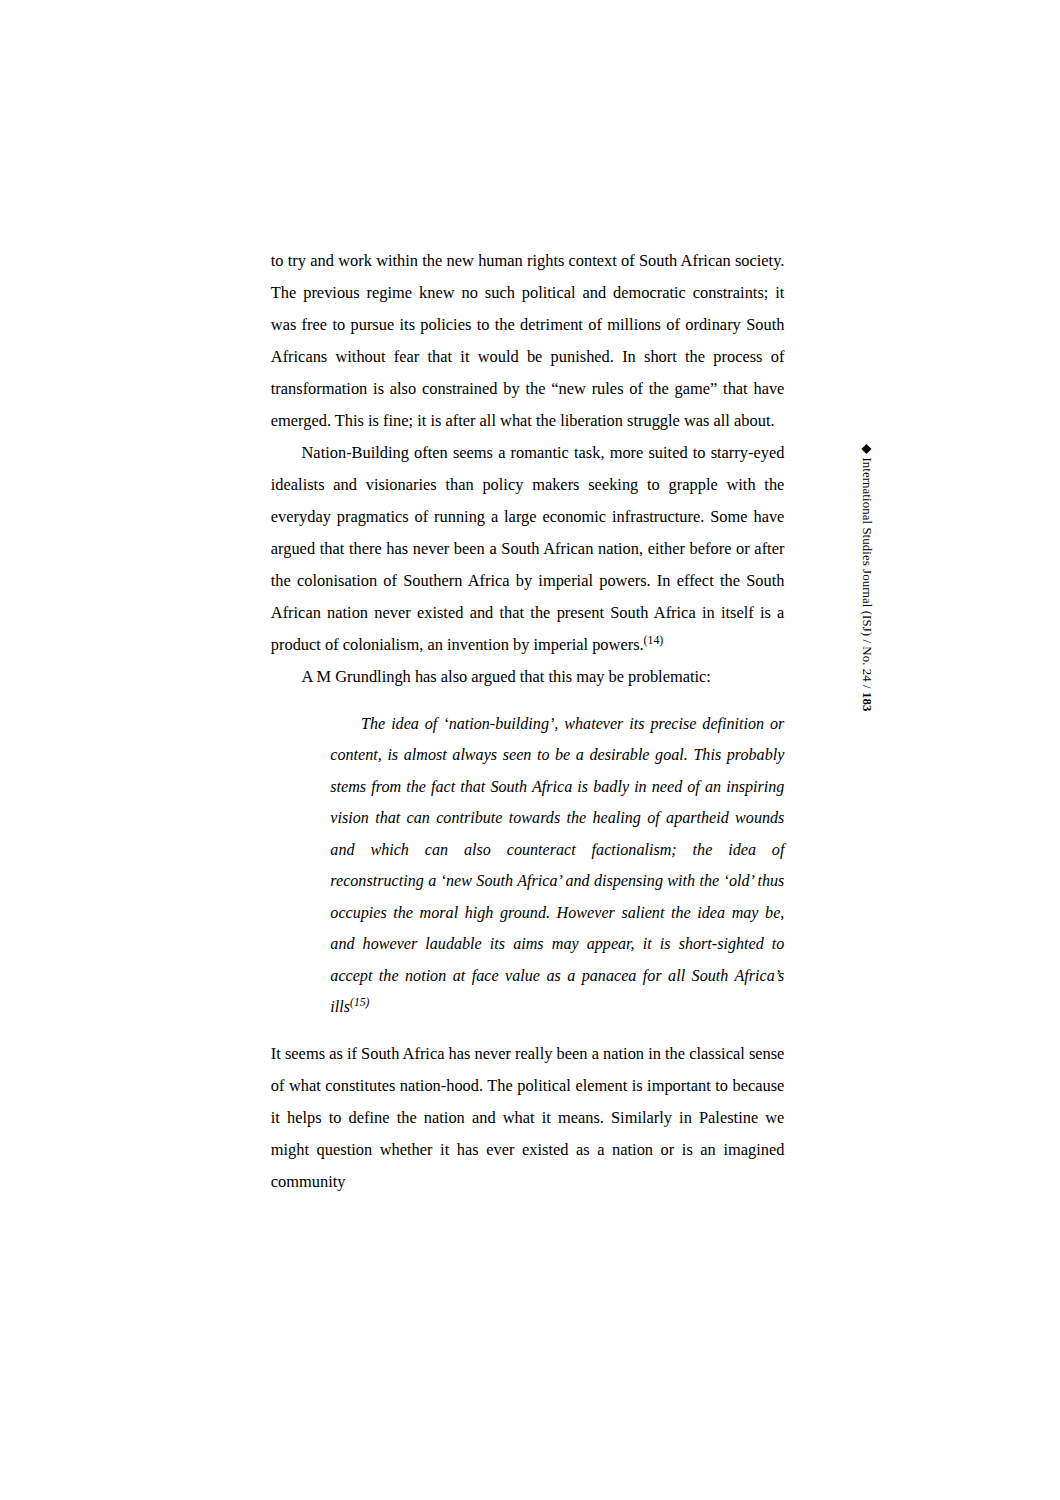to try and work within the new human rights context of South African society. The previous regime knew no such political and democratic constraints; it was free to pursue its policies to the detriment of millions of ordinary South Africans without fear that it would be punished. In short the process of transformation is also constrained by the “new rules of the game” that have emerged. This is fine; it is after all what the liberation struggle was all about.
Nation-Building often seems a romantic task, more suited to starry-eyed idealists and visionaries than policy makers seeking to grapple with the everyday pragmatics of running a large economic infrastructure. Some have argued that there has never been a South African nation, either before or after the colonisation of Southern Africa by imperial powers. In effect the South African nation never existed and that the present South Africa in itself is a product of colonialism, an invention by imperial powers.(14)
A M Grundlingh has also argued that this may be problematic:
The idea of ‘nation-building’, whatever its precise definition or content, is almost always seen to be a desirable goal. This probably stems from the fact that South Africa is badly in need of an inspiring vision that can contribute towards the healing of apartheid wounds and which can also counteract factionalism; the idea of reconstructing a ‘new South Africa’ and dispensing with the ‘old’ thus occupies the moral high ground. However salient the idea may be, and however laudable its aims may appear, it is short-sighted to accept the notion at face value as a panacea for all South Africa’s ills(15)
It seems as if South Africa has never really been a nation in the classical sense of what constitutes nation-hood. The political element is important to because it helps to define the nation and what it means. Similarly in Palestine we might question whether it has ever existed as a nation or is an imagined community
◆ International Studies Journal (ISJ) / No. 24 / 183